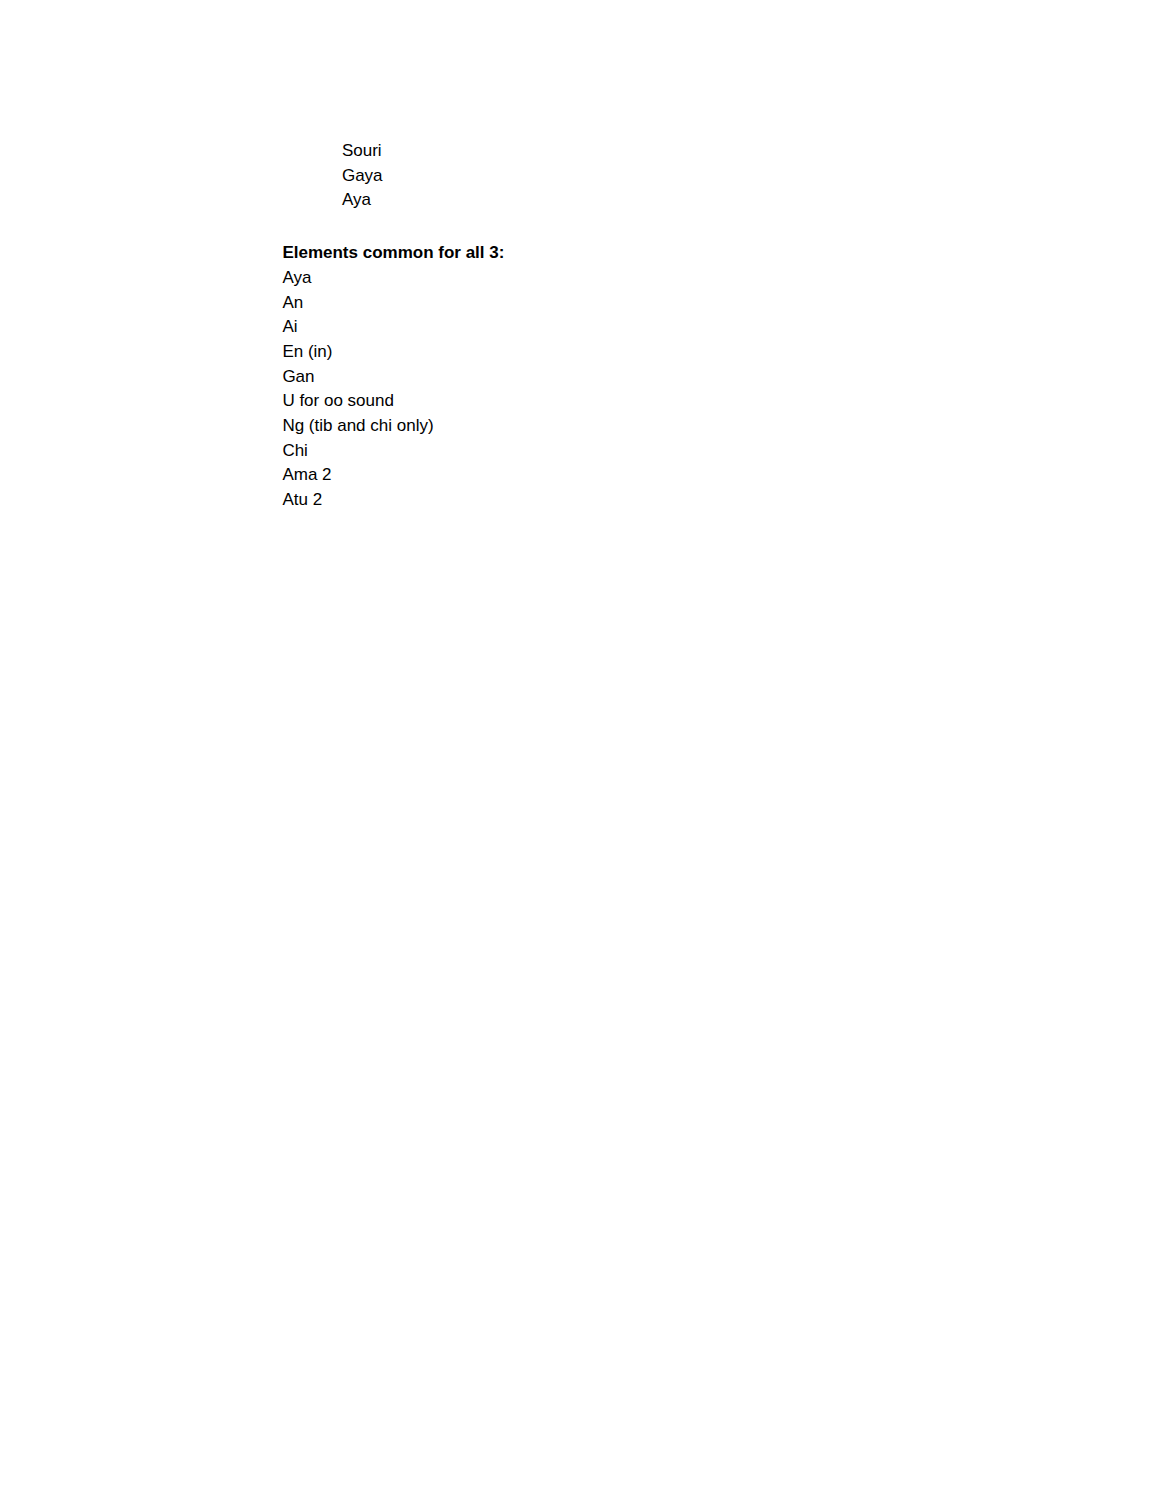Souri
Gaya
Aya
Elements common for all 3:
Aya
An
Ai
En (in)
Gan
U for oo sound
Ng (tib and chi only)
Chi
Ama 2
Atu 2